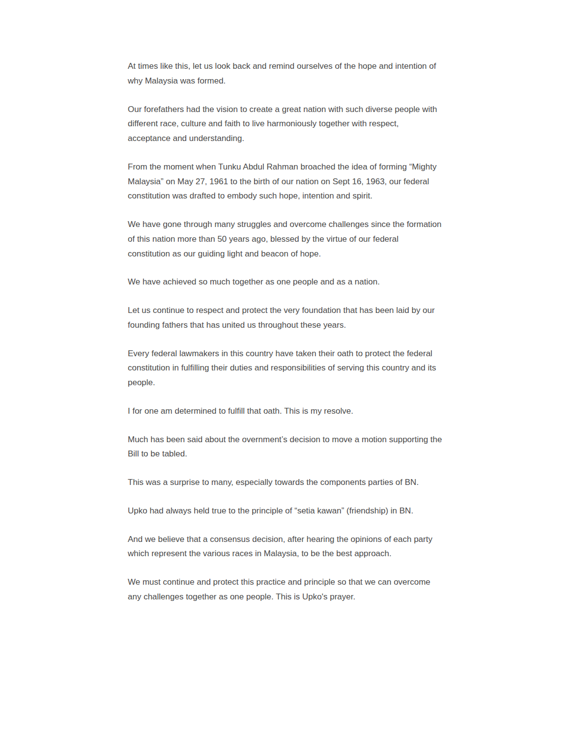At times like this, let us look back and remind ourselves of the hope and intention of why Malaysia was formed.
Our forefathers had the vision to create a great nation with such diverse people with different race, culture and faith to live harmoniously together with respect, acceptance and understanding.
From the moment when Tunku Abdul Rahman broached the idea of forming “Mighty Malaysia” on May 27, 1961 to the birth of our nation on Sept 16, 1963, our federal constitution was drafted to embody such hope, intention and spirit.
We have gone through many struggles and overcome challenges since the formation of this nation more than 50 years ago, blessed by the virtue of our federal constitution as our guiding light and beacon of hope.
We have achieved so much together as one people and as a nation.
Let us continue to respect and protect the very foundation that has been laid by our founding fathers that has united us throughout these years.
Every federal lawmakers in this country have taken their oath to protect the federal constitution in fulfilling their duties and responsibilities of serving this country and its people.
I for one am determined to fulfill that oath. This is my resolve.
Much has been said about the overnment’s decision to move a motion supporting the Bill to be tabled.
This was a surprise to many, especially towards the components parties of BN.
Upko had always held true to the principle of “setia kawan” (friendship) in BN.
And we believe that a consensus decision, after hearing the opinions of each party which represent the various races in Malaysia, to be the best approach.
We must continue and protect this practice and principle so that we can overcome any challenges together as one people. This is Upko's prayer.